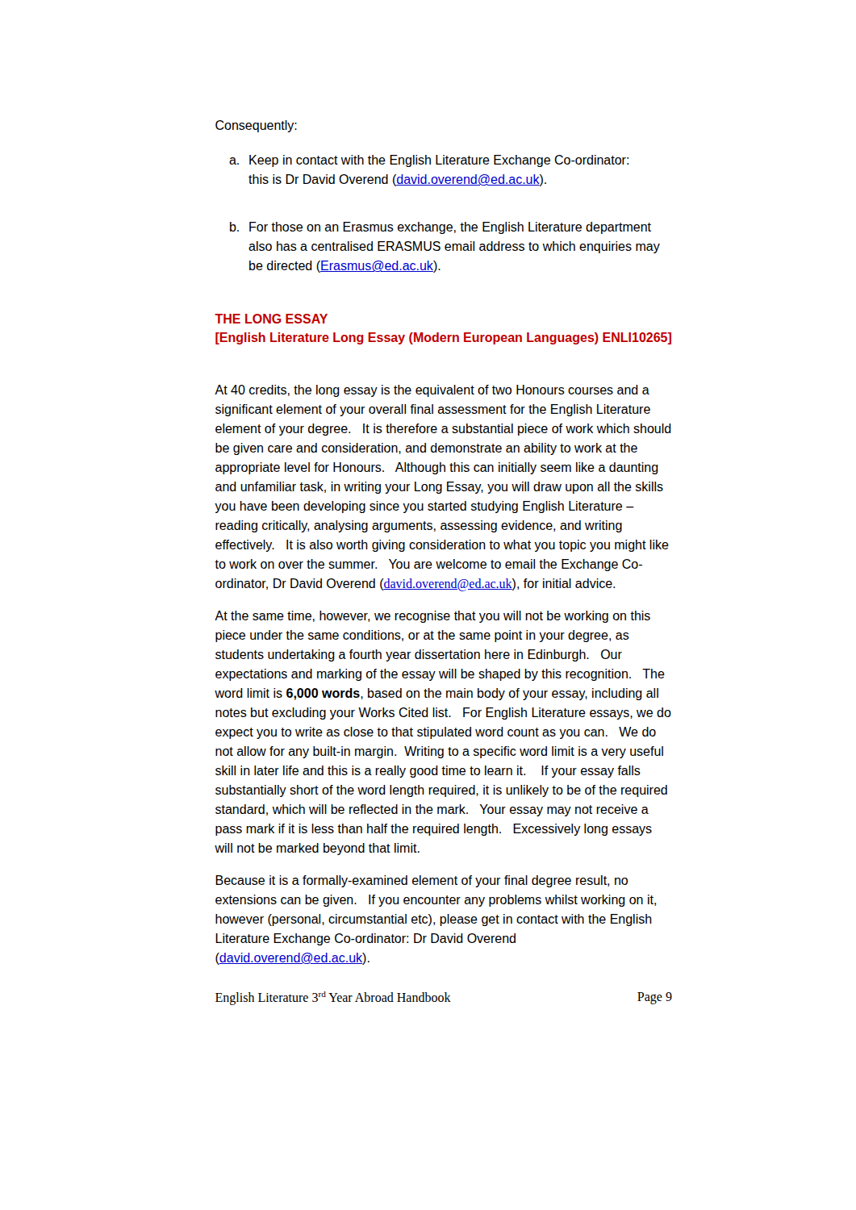Consequently:
Keep in contact with the English Literature Exchange Co-ordinator:
this is Dr David Overend (david.overend@ed.ac.uk).
For those on an Erasmus exchange, the English Literature department also has a centralised ERASMUS email address to which enquiries may be directed (Erasmus@ed.ac.uk).
THE LONG ESSAY [English Literature Long Essay (Modern European Languages) ENLI10265]
At 40 credits, the long essay is the equivalent of two Honours courses and a significant element of your overall final assessment for the English Literature element of your degree. It is therefore a substantial piece of work which should be given care and consideration, and demonstrate an ability to work at the appropriate level for Honours. Although this can initially seem like a daunting and unfamiliar task, in writing your Long Essay, you will draw upon all the skills you have been developing since you started studying English Literature – reading critically, analysing arguments, assessing evidence, and writing effectively. It is also worth giving consideration to what you topic you might like to work on over the summer. You are welcome to email the Exchange Co-ordinator, Dr David Overend (david.overend@ed.ac.uk), for initial advice.
At the same time, however, we recognise that you will not be working on this piece under the same conditions, or at the same point in your degree, as students undertaking a fourth year dissertation here in Edinburgh. Our expectations and marking of the essay will be shaped by this recognition. The word limit is 6,000 words, based on the main body of your essay, including all notes but excluding your Works Cited list. For English Literature essays, we do expect you to write as close to that stipulated word count as you can. We do not allow for any built-in margin. Writing to a specific word limit is a very useful skill in later life and this is a really good time to learn it. If your essay falls substantially short of the word length required, it is unlikely to be of the required standard, which will be reflected in the mark. Your essay may not receive a pass mark if it is less than half the required length. Excessively long essays will not be marked beyond that limit.
Because it is a formally-examined element of your final degree result, no extensions can be given. If you encounter any problems whilst working on it, however (personal, circumstantial etc), please get in contact with the English Literature Exchange Co-ordinator: Dr David Overend (david.overend@ed.ac.uk).
English Literature 3rd Year Abroad Handbook Page 9